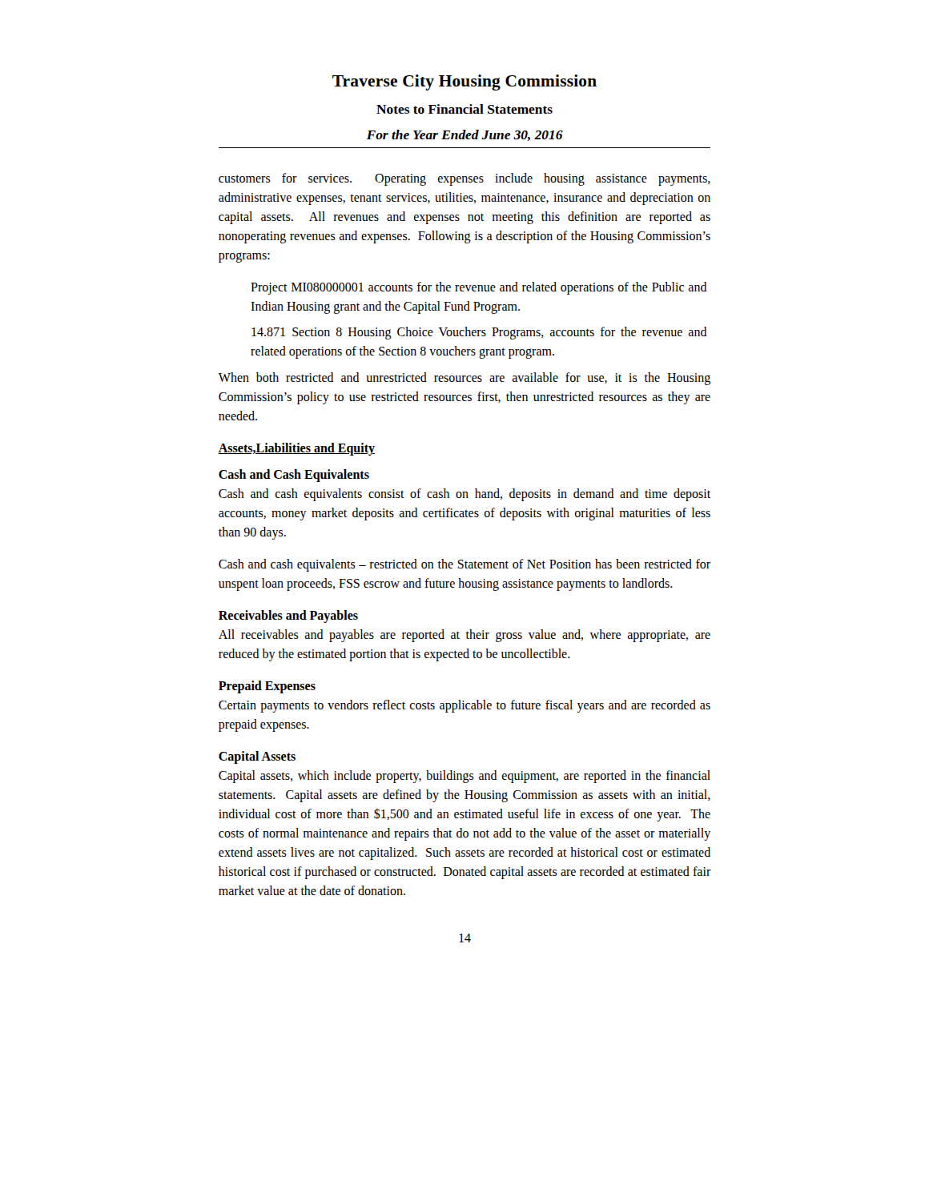Traverse City Housing Commission
Notes to Financial Statements
For the Year Ended June 30, 2016
customers for services. Operating expenses include housing assistance payments, administrative expenses, tenant services, utilities, maintenance, insurance and depreciation on capital assets. All revenues and expenses not meeting this definition are reported as nonoperating revenues and expenses. Following is a description of the Housing Commission’s programs:
Project MI080000001 accounts for the revenue and related operations of the Public and Indian Housing grant and the Capital Fund Program.
14.871 Section 8 Housing Choice Vouchers Programs, accounts for the revenue and related operations of the Section 8 vouchers grant program.
When both restricted and unrestricted resources are available for use, it is the Housing Commission’s policy to use restricted resources first, then unrestricted resources as they are needed.
Assets,Liabilities and Equity
Cash and Cash Equivalents
Cash and cash equivalents consist of cash on hand, deposits in demand and time deposit accounts, money market deposits and certificates of deposits with original maturities of less than 90 days.
Cash and cash equivalents – restricted on the Statement of Net Position has been restricted for unspent loan proceeds, FSS escrow and future housing assistance payments to landlords.
Receivables and Payables
All receivables and payables are reported at their gross value and, where appropriate, are reduced by the estimated portion that is expected to be uncollectible.
Prepaid Expenses
Certain payments to vendors reflect costs applicable to future fiscal years and are recorded as prepaid expenses.
Capital Assets
Capital assets, which include property, buildings and equipment, are reported in the financial statements. Capital assets are defined by the Housing Commission as assets with an initial, individual cost of more than $1,500 and an estimated useful life in excess of one year. The costs of normal maintenance and repairs that do not add to the value of the asset or materially extend assets lives are not capitalized. Such assets are recorded at historical cost or estimated historical cost if purchased or constructed. Donated capital assets are recorded at estimated fair market value at the date of donation.
14